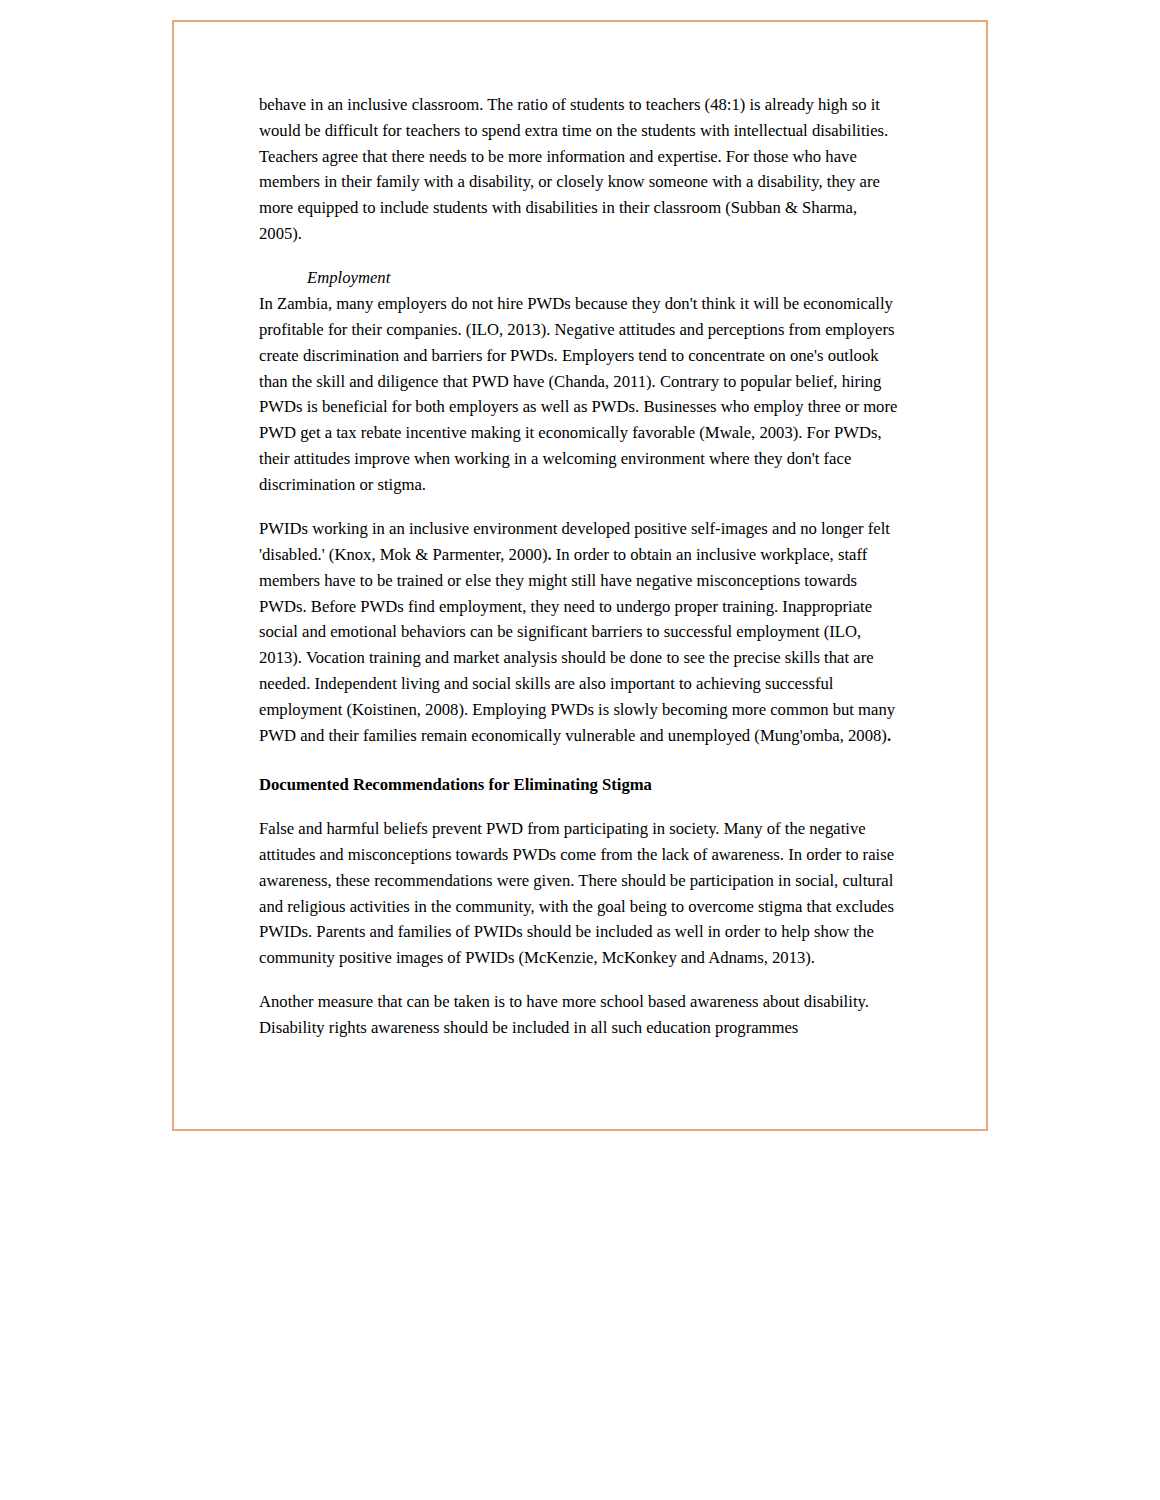behave in an inclusive classroom. The ratio of students to teachers (48:1) is already high so it would be difficult for teachers to spend extra time on the students with intellectual disabilities. Teachers agree that there needs to be more information and expertise. For those who have members in their family with a disability, or closely know someone with a disability, they are more equipped to include students with disabilities in their classroom (Subban & Sharma, 2005).
Employment
In Zambia, many employers do not hire PWDs because they don't think it will be economically profitable for their companies. (ILO, 2013). Negative attitudes and perceptions from employers create discrimination and barriers for PWDs. Employers tend to concentrate on one's outlook than the skill and diligence that PWD have (Chanda, 2011). Contrary to popular belief, hiring PWDs is beneficial for both employers as well as PWDs. Businesses who employ three or more PWD get a tax rebate incentive making it economically favorable (Mwale, 2003). For PWDs, their attitudes improve when working in a welcoming environment where they don't face discrimination or stigma.
PWIDs working in an inclusive environment developed positive self-images and no longer felt 'disabled.' (Knox, Mok & Parmenter, 2000). In order to obtain an inclusive workplace, staff members have to be trained or else they might still have negative misconceptions towards PWDs. Before PWDs find employment, they need to undergo proper training. Inappropriate social and emotional behaviors can be significant barriers to successful employment (ILO, 2013). Vocation training and market analysis should be done to see the precise skills that are needed. Independent living and social skills are also important to achieving successful employment (Koistinen, 2008). Employing PWDs is slowly becoming more common but many PWD and their families remain economically vulnerable and unemployed (Mung'omba, 2008).
Documented Recommendations for Eliminating Stigma
False and harmful beliefs prevent PWD from participating in society. Many of the negative attitudes and misconceptions towards PWDs come from the lack of awareness. In order to raise awareness, these recommendations were given. There should be participation in social, cultural and religious activities in the community, with the goal being to overcome stigma that excludes PWIDs. Parents and families of PWIDs should be included as well in order to help show the community positive images of PWIDs (McKenzie, McKonkey and Adnams, 2013).
Another measure that can be taken is to have more school based awareness about disability. Disability rights awareness should be included in all such education programmes